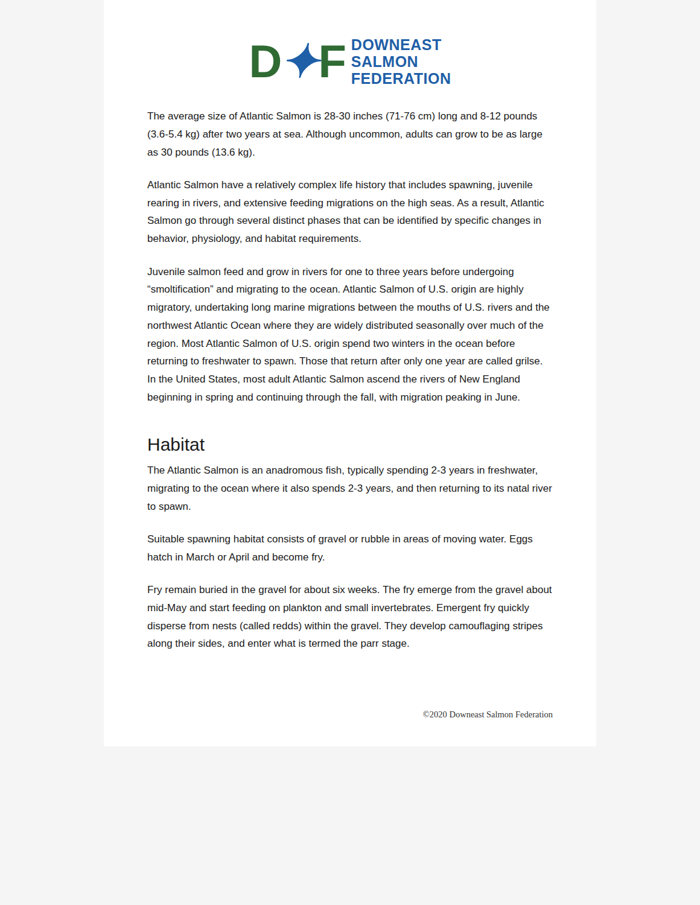D✦F Downeast
Salmon
Federation
The average size of Atlantic Salmon is 28-30 inches (71-76 cm) long and 8-12 pounds (3.6-5.4 kg) after two years at sea. Although uncommon, adults can grow to be as large as 30 pounds (13.6 kg).
Atlantic Salmon have a relatively complex life history that includes spawning, juvenile rearing in rivers, and extensive feeding migrations on the high seas. As a result, Atlantic Salmon go through several distinct phases that can be identified by specific changes in behavior, physiology, and habitat requirements.
Juvenile salmon feed and grow in rivers for one to three years before undergoing “smoltification” and migrating to the ocean. Atlantic Salmon of U.S. origin are highly migratory, undertaking long marine migrations between the mouths of U.S. rivers and the northwest Atlantic Ocean where they are widely distributed seasonally over much of the region. Most Atlantic Salmon of U.S. origin spend two winters in the ocean before returning to freshwater to spawn. Those that return after only one year are called grilse. In the United States, most adult Atlantic Salmon ascend the rivers of New England beginning in spring and continuing through the fall, with migration peaking in June.
Habitat
The Atlantic Salmon is an anadromous fish, typically spending 2-3 years in freshwater, migrating to the ocean where it also spends 2-3 years, and then returning to its natal river to spawn.
Suitable spawning habitat consists of gravel or rubble in areas of moving water. Eggs hatch in March or April and become fry.
Fry remain buried in the gravel for about six weeks. The fry emerge from the gravel about mid-May and start feeding on plankton and small invertebrates. Emergent fry quickly disperse from nests (called redds) within the gravel. They develop camouflaging stripes along their sides, and enter what is termed the parr stage.
©2020 Downeast Salmon Federation